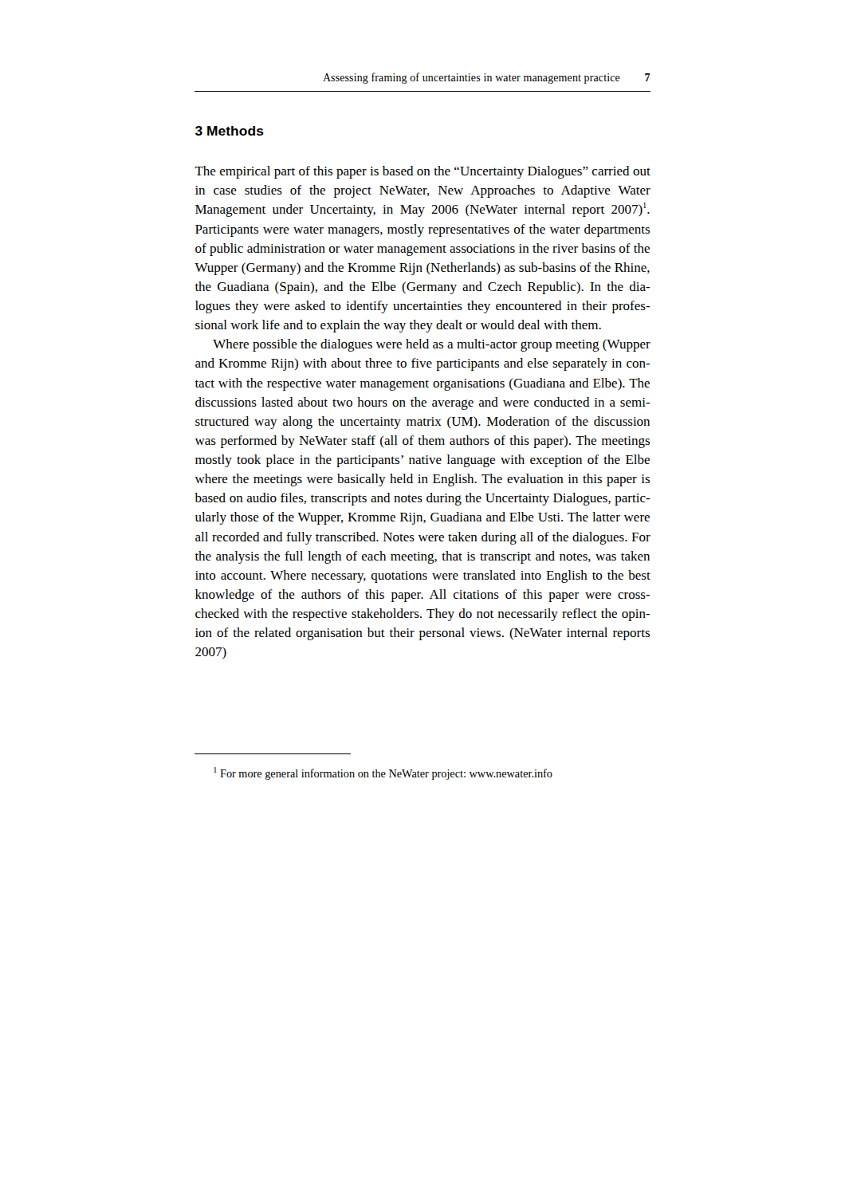Assessing framing of uncertainties in water management practice 7
3 Methods
The empirical part of this paper is based on the “Uncertainty Dialogues” carried out in case studies of the project NeWater, New Approaches to Adaptive Water Management under Uncertainty, in May 2006 (NeWater internal report 2007)1. Participants were water managers, mostly representatives of the water departments of public administration or water management associations in the river basins of the Wupper (Germany) and the Kromme Rijn (Netherlands) as sub-basins of the Rhine, the Guadiana (Spain), and the Elbe (Germany and Czech Republic). In the dialogues they were asked to identify uncertainties they encountered in their professional work life and to explain the way they dealt or would deal with them.
Where possible the dialogues were held as a multi-actor group meeting (Wupper and Kromme Rijn) with about three to five participants and else separately in contact with the respective water management organisations (Guadiana and Elbe). The discussions lasted about two hours on the average and were conducted in a semi-structured way along the uncertainty matrix (UM). Moderation of the discussion was performed by NeWater staff (all of them authors of this paper). The meetings mostly took place in the participants’ native language with exception of the Elbe where the meetings were basically held in English. The evaluation in this paper is based on audio files, transcripts and notes during the Uncertainty Dialogues, particularly those of the Wupper, Kromme Rijn, Guadiana and Elbe Usti. The latter were all recorded and fully transcribed. Notes were taken during all of the dialogues. For the analysis the full length of each meeting, that is transcript and notes, was taken into account. Where necessary, quotations were translated into English to the best knowledge of the authors of this paper. All citations of this paper were cross-checked with the respective stakeholders. They do not necessarily reflect the opinion of the related organisation but their personal views. (NeWater internal reports 2007)
1 For more general information on the NeWater project: www.newater.info